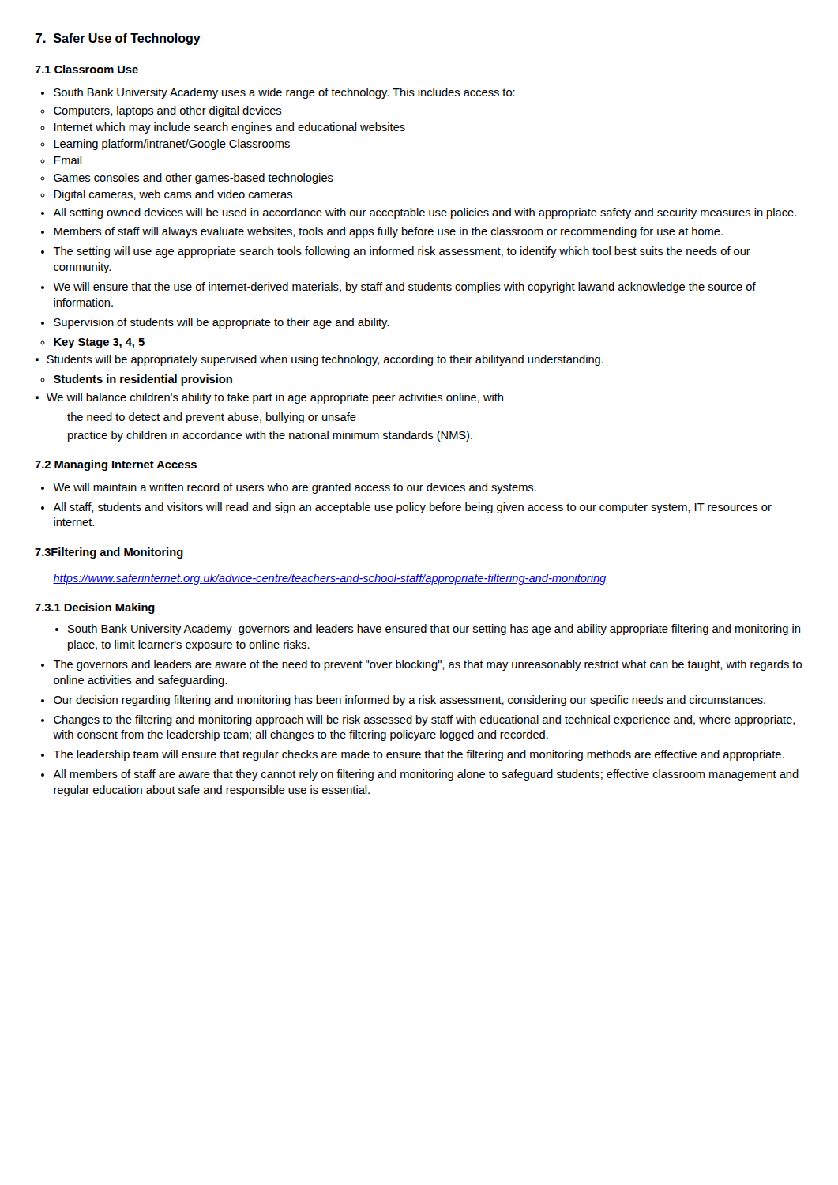7. Safer Use of Technology
7.1 Classroom Use
South Bank University Academy uses a wide range of technology. This includes access to:
Computers, laptops and other digital devices
Internet which may include search engines and educational websites
Learning platform/intranet/Google Classrooms
Email
Games consoles and other games-based technologies
Digital cameras, web cams and video cameras
All setting owned devices will be used in accordance with our acceptable use policies and with appropriate safety and security measures in place.
Members of staff will always evaluate websites, tools and apps fully before use in the classroom or recommending for use at home.
The setting will use age appropriate search tools following an informed risk assessment, to identify which tool best suits the needs of our community.
We will ensure that the use of internet-derived materials, by staff and students complies with copyright lawand acknowledge the source of information.
Supervision of students will be appropriate to their age and ability.
Key Stage 3, 4, 5
Students will be appropriately supervised when using technology, according to their abilityand understanding.
Students in residential provision
We will balance children's ability to take part in age appropriate peer activities online, with
the need to detect and prevent abuse, bullying or unsafe
practice by children in accordance with the national minimum standards (NMS).
7.2 Managing Internet Access
We will maintain a written record of users who are granted access to our devices and systems.
All staff, students and visitors will read and sign an acceptable use policy before being given access to our computer system, IT resources or internet.
7.3Filtering and Monitoring
https://www.saferinternet.org.uk/advice-centre/teachers-and-school-staff/appropriate-filtering-and-monitoring
7.3.1 Decision Making
South Bank University Academy governors and leaders have ensured that our setting has age and ability appropriate filtering and monitoring in place, to limit learner's exposure to online risks.
The governors and leaders are aware of the need to prevent "over blocking", as that may unreasonably restrict what can be taught, with regards to online activities and safeguarding.
Our decision regarding filtering and monitoring has been informed by a risk assessment, considering our specific needs and circumstances.
Changes to the filtering and monitoring approach will be risk assessed by staff with educational and technical experience and, where appropriate, with consent from the leadership team; all changes to the filtering policyare logged and recorded.
The leadership team will ensure that regular checks are made to ensure that the filtering and monitoring methods are effective and appropriate.
All members of staff are aware that they cannot rely on filtering and monitoring alone to safeguard students; effective classroom management and regular education about safe and responsible use is essential.